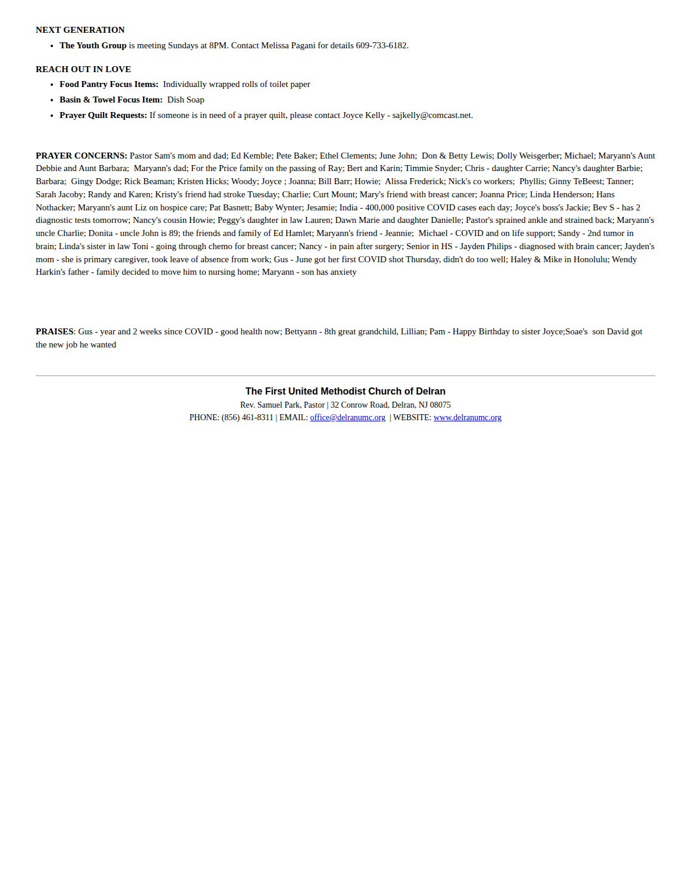NEXT GENERATION
The Youth Group is meeting Sundays at 8PM. Contact Melissa Pagani for details 609-733-6182.
REACH OUT IN LOVE
Food Pantry Focus Items: Individually wrapped rolls of toilet paper
Basin & Towel Focus Item: Dish Soap
Prayer Quilt Requests: If someone is in need of a prayer quilt, please contact Joyce Kelly - sajkelly@comcast.net.
PRAYER CONCERNS: Pastor Sam's mom and dad; Ed Kemble; Pete Baker; Ethel Clements; June John; Don & Betty Lewis; Dolly Weisgerber; Michael; Maryann's Aunt Debbie and Aunt Barbara; Maryann's dad; For the Price family on the passing of Ray; Bert and Karin; Timmie Snyder; Chris - daughter Carrie; Nancy's daughter Barbie; Barbara; Gingy Dodge; Rick Beaman; Kristen Hicks; Woody; Joyce ; Joanna; Bill Barr; Howie; Alissa Frederick; Nick's co workers; Phyllis; Ginny TeBeest; Tanner; Sarah Jacoby; Randy and Karen; Kristy's friend had stroke Tuesday; Charlie; Curt Mount; Mary's friend with breast cancer; Joanna Price; Linda Henderson; Hans Nothacker; Maryann's aunt Liz on hospice care; Pat Basnett; Baby Wynter; Jesamie; India - 400,000 positive COVID cases each day; Joyce's boss's Jackie; Bev S - has 2 diagnostic tests tomorrow; Nancy's cousin Howie; Peggy's daughter in law Lauren; Dawn Marie and daughter Danielle; Pastor's sprained ankle and strained back; Maryann's uncle Charlie; Donita - uncle John is 89; the friends and family of Ed Hamlet; Maryann's friend - Jeannie; Michael - COVID and on life support; Sandy - 2nd tumor in brain; Linda's sister in law Toni - going through chemo for breast cancer; Nancy - in pain after surgery; Senior in HS - Jayden Philips - diagnosed with brain cancer; Jayden's mom - she is primary caregiver, took leave of absence from work; Gus - June got her first COVID shot Thursday, didn't do too well; Haley & Mike in Honolulu; Wendy Harkin's father - family decided to move him to nursing home; Maryann - son has anxiety
PRAISES: Gus - year and 2 weeks since COVID - good health now; Bettyann - 8th great grandchild, Lillian; Pam - Happy Birthday to sister Joyce;Soae's son David got the new job he wanted
The First United Methodist Church of Delran
Rev. Samuel Park, Pastor | 32 Conrow Road, Delran, NJ 08075
PHONE: (856) 461-8311 | EMAIL: office@delranumc.org | WEBSITE: www.delranumc.org